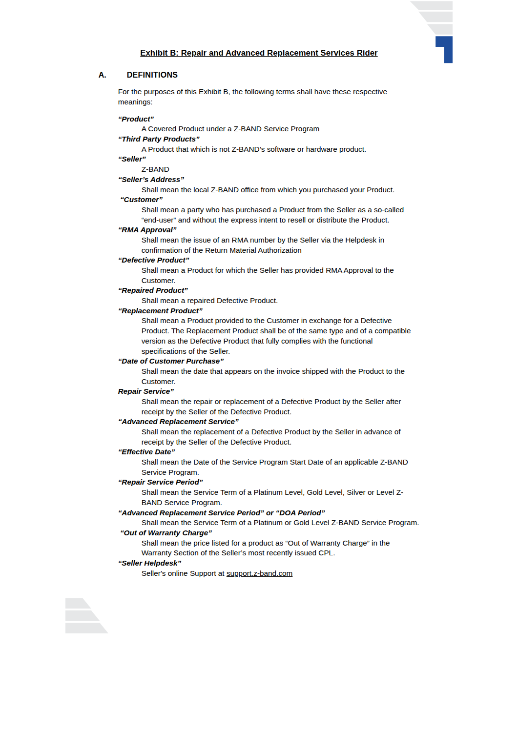Exhibit B: Repair and Advanced Replacement Services Rider
A. DEFINITIONS
For the purposes of this Exhibit B, the following terms shall have these respective meanings:
“Product”
A Covered Product under a Z-BAND Service Program
“Third Party Products”
A Product that which is not Z-BAND’s software or hardware product.
“Seller”
Z-BAND
“Seller’s Address”
Shall mean the local Z-BAND office from which you purchased your Product.
“Customer”
Shall mean a party who has purchased a Product from the Seller as a so-called “end-user” and without the express intent to resell or distribute the Product.
“RMA Approval”
Shall mean the issue of an RMA number by the Seller via the Helpdesk in confirmation of the Return Material Authorization
“Defective Product”
Shall mean a Product for which the Seller has provided RMA Approval to the Customer.
“Repaired Product”
Shall mean a repaired Defective Product.
“Replacement Product”
Shall mean a Product provided to the Customer in exchange for a Defective Product. The Replacement Product shall be of the same type and of a compatible version as the Defective Product that fully complies with the functional specifications of the Seller.
“Date of Customer Purchase”
Shall mean the date that appears on the invoice shipped with the Product to the Customer.
Repair Service”
Shall mean the repair or replacement of a Defective Product by the Seller after receipt by the Seller of the Defective Product.
“Advanced Replacement Service”
Shall mean the replacement of a Defective Product by the Seller in advance of
receipt by the Seller of the Defective Product.
“Effective Date”
Shall mean the Date of the Service Program Start Date of an applicable Z-BAND Service Program.
“Repair Service Period”
Shall mean the Service Term of a Platinum Level, Gold Level, Silver or Level Z-BAND Service Program.
“Advanced Replacement Service Period” or “DOA Period”
Shall mean the Service Term of a Platinum or Gold Level Z-BAND Service Program.
“Out of Warranty Charge”
Shall mean the price listed for a product as “Out of Warranty Charge” in the Warranty Section of the Seller’s most recently issued CPL.
“Seller Helpdesk”
Seller's online Support at support.z-band.com